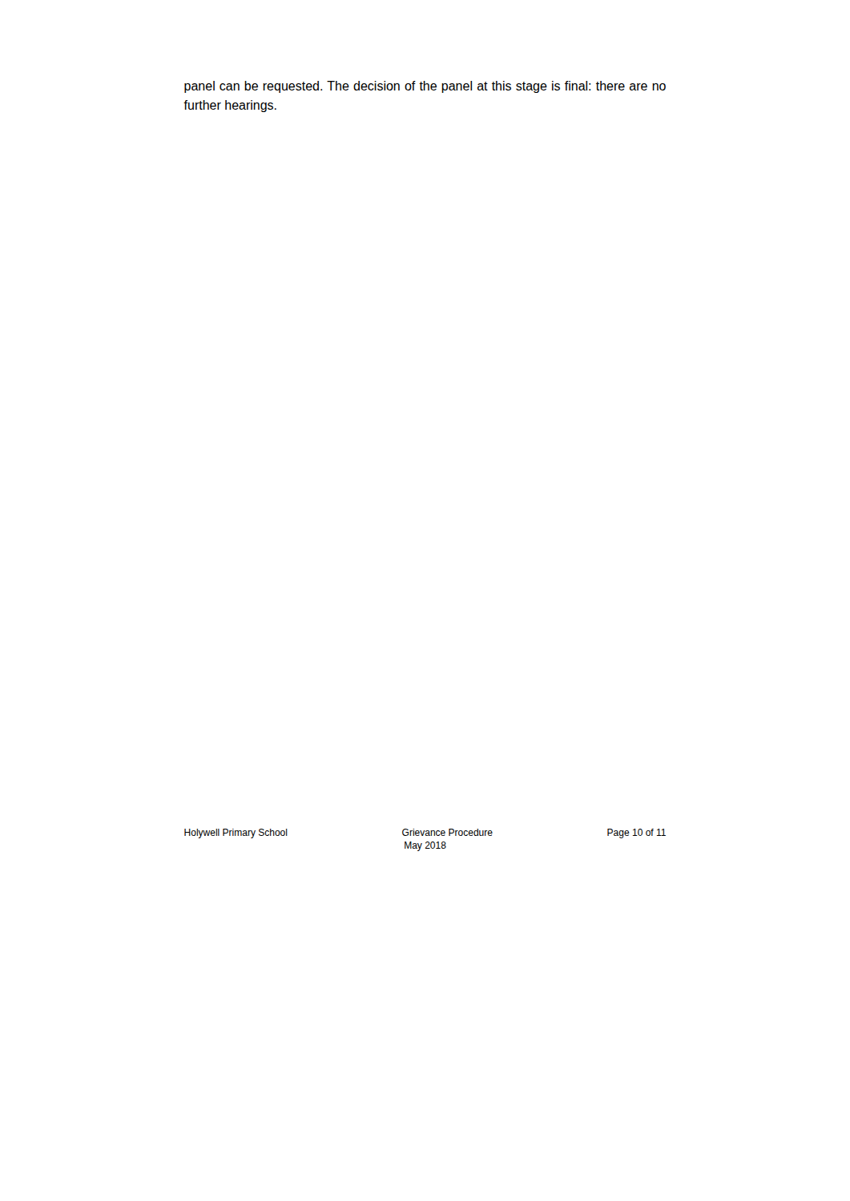panel can be requested. The decision of the panel at this stage is final: there are no further hearings.
Holywell Primary School Grievance Procedure Page 10 of 11
May 2018